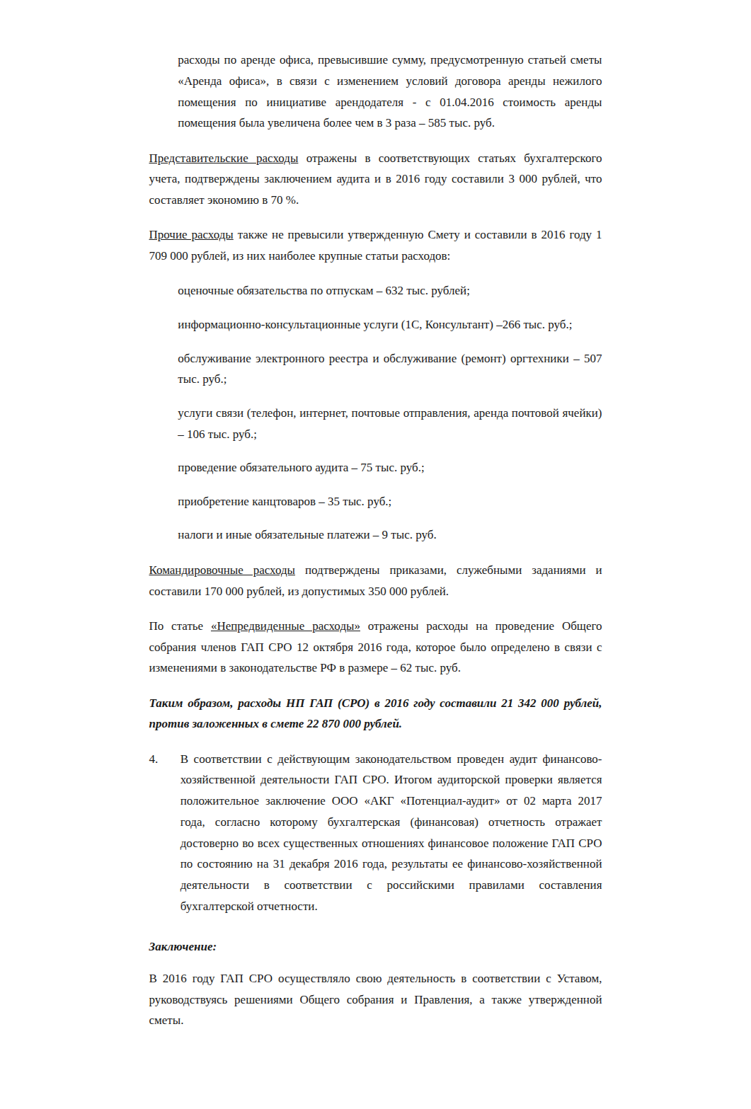расходы по аренде офиса, превысившие сумму, предусмотренную статьей сметы «Аренда офиса», в связи с изменением условий договора аренды нежилого помещения по инициативе арендодателя - с 01.04.2016 стоимость аренды помещения была увеличена более чем в 3 раза – 585 тыс. руб.
Представительские расходы отражены в соответствующих статьях бухгалтерского учета, подтверждены заключением аудита и в 2016 году составили 3 000 рублей, что составляет экономию в 70 %.
Прочие расходы также не превысили утвержденную Смету и составили в 2016 году 1 709 000 рублей, из них наиболее крупные статьи расходов:
оценочные обязательства по отпускам – 632 тыс. рублей;
информационно-консультационные услуги (1С, Консультант) –266 тыс. руб.;
обслуживание электронного реестра и обслуживание (ремонт) оргтехники – 507 тыс. руб.;
услуги связи (телефон, интернет, почтовые отправления, аренда почтовой ячейки) – 106 тыс. руб.;
проведение обязательного аудита – 75 тыс. руб.;
приобретение канцтоваров – 35 тыс. руб.;
налоги и иные обязательные платежи – 9 тыс. руб.
Командировочные расходы подтверждены приказами, служебными заданиями и составили 170 000 рублей, из допустимых 350 000 рублей.
По статье «Непредвиденные расходы» отражены расходы на проведение Общего собрания членов ГАП СРО 12 октября 2016 года, которое было определено в связи с изменениями в законодательстве РФ в размере – 62 тыс. руб.
Таким образом, расходы НП ГАП (СРО) в 2016 году составили 21 342 000 рублей, против заложенных в смете 22 870 000 рублей.
4.
В соответствии с действующим законодательством проведен аудит финансово-хозяйственной деятельности ГАП СРО. Итогом аудиторской проверки является положительное заключение ООО «АКГ «Потенциал-аудит» от 02 марта 2017 года, согласно которому бухгалтерская (финансовая) отчетность отражает достоверно во всех существенных отношениях финансовое положение ГАП СРО по состоянию на 31 декабря 2016 года, результаты ее финансово-хозяйственной деятельности в соответствии с российскими правилами составления бухгалтерской отчетности.
Заключение:
В 2016 году ГАП СРО осуществляло свою деятельность в соответствии с Уставом, руководствуясь решениями Общего собрания и Правления, а также утвержденной сметы.